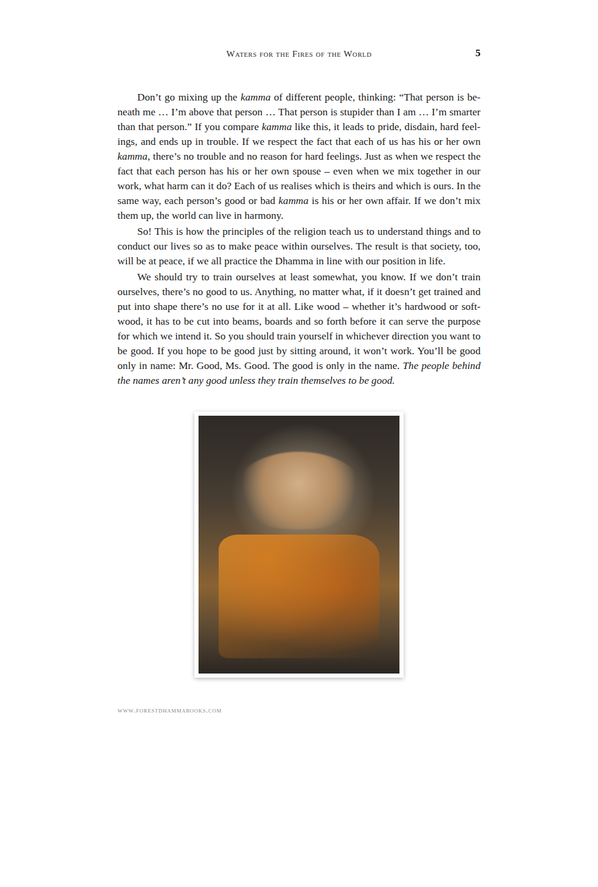Waters for the Fires of the World 5
Don’t go mixing up the kamma of different people, thinking: “That person is beneath me … I’m above that person … That person is stupider than I am … I’m smarter than that person.” If you compare kamma like this, it leads to pride, disdain, hard feelings, and ends up in trouble. If we respect the fact that each of us has his or her own kamma, there’s no trouble and no reason for hard feelings. Just as when we respect the fact that each person has his or her own spouse – even when we mix together in our work, what harm can it do? Each of us realises which is theirs and which is ours. In the same way, each person’s good or bad kamma is his or her own affair. If we don’t mix them up, the world can live in harmony.
So! This is how the principles of the religion teach us to understand things and to conduct our lives so as to make peace within ourselves. The result is that society, too, will be at peace, if we all practice the Dhamma in line with our position in life.
We should try to train ourselves at least somewhat, you know. If we don’t train ourselves, there’s no good to us. Anything, no matter what, if it doesn’t get trained and put into shape there’s no use for it at all. Like wood – whether it’s hardwood or softwood, it has to be cut into beams, boards and so forth before it can serve the purpose for which we intend it. So you should train yourself in whichever direction you want to be good. If you hope to be good just by sitting around, it won’t work. You’ll be good only in name: Mr. Good, Ms. Good. The good is only in the name. The people behind the names aren’t any good unless they train themselves to be good.
www.forestdhammabooks.com